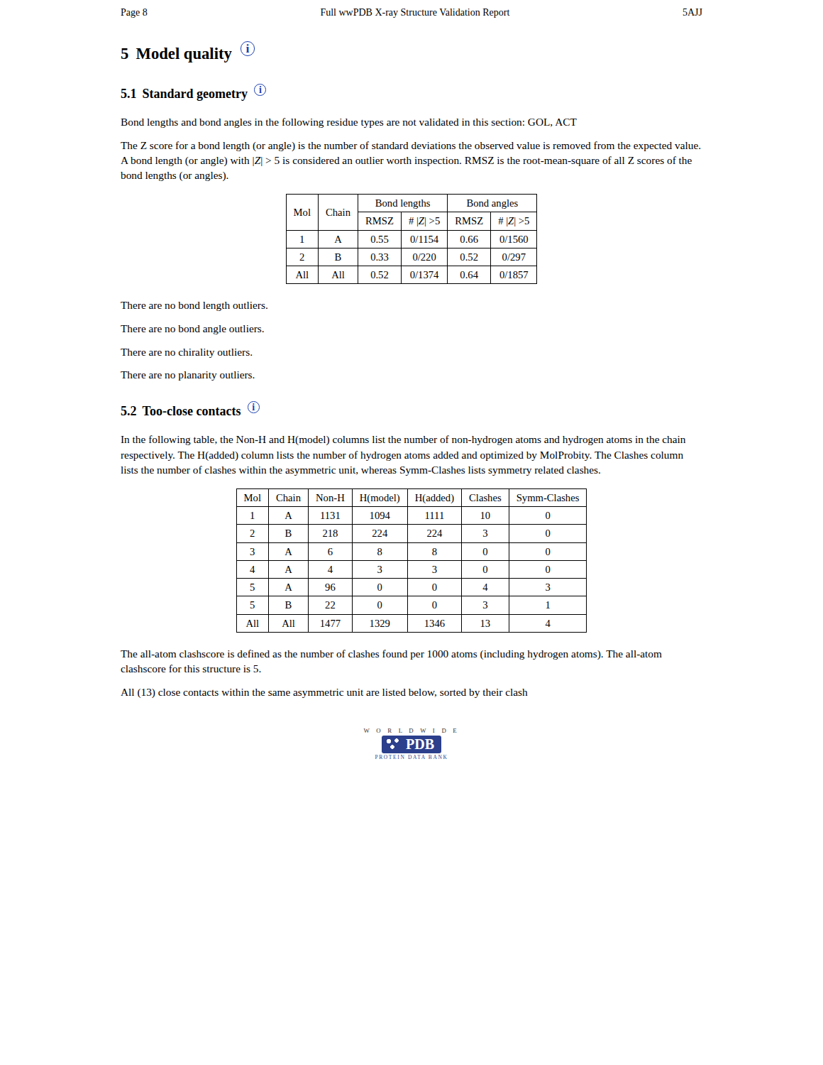Page 8
Full wwPDB X-ray Structure Validation Report
5AJJ
5 Model quality i
5.1 Standard geometry i
Bond lengths and bond angles in the following residue types are not validated in this section: GOL, ACT
The Z score for a bond length (or angle) is the number of standard deviations the observed value is removed from the expected value. A bond length (or angle) with |Z| > 5 is considered an outlier worth inspection. RMSZ is the root-mean-square of all Z scores of the bond lengths (or angles).
| Mol | Chain | Bond lengths | Bond angles |
| --- | --- | --- | --- |
| RMSZ | # / Z / >5 | RMSZ | # / Z / >5 |
| 1 | A | 0.55 | 0/1154 | 0.66 | 0/1560 |
| 2 | B | 0.33 | 0/220 | 0.52 | 0/297 |
| All | All | 0.52 | 0/1374 | 0.64 | 0/1857 |
There are no bond length outliers.
There are no bond angle outliers.
There are no chirality outliers.
There are no planarity outliers.
5.2 Too-close contacts i
In the following table, the Non-H and H(model) columns list the number of non-hydrogen atoms and hydrogen atoms in the chain respectively. The H(added) column lists the number of hydrogen atoms added and optimized by MolProbity. The Clashes column lists the number of clashes within the asymmetric unit, whereas Symm-Clashes lists symmetry related clashes.
| Mol | Chain | Non-H | H(model) | H(added) | Clashes | Symm-Clashes |
| --- | --- | --- | --- | --- | --- | --- |
| 1 | A | 1131 | 1094 | 1111 | 10 | 0 |
| 2 | B | 218 | 224 | 224 | 3 | 0 |
| 3 | A | 6 | 8 | 8 | 0 | 0 |
| 4 | A | 4 | 3 | 3 | 0 | 0 |
| 5 | A | 96 | 0 | 0 | 4 | 3 |
| 5 | B | 22 | 0 | 0 | 3 | 1 |
| All | All | 1477 | 1329 | 1346 | 13 | 4 |
The all-atom clashscore is defined as the number of clashes found per 1000 atoms (including hydrogen atoms). The all-atom clashscore for this structure is 5.
All (13) close contacts within the same asymmetric unit are listed below, sorted by their clash
W O R L D W I D E
PDB
PROTEIN DATA BANK